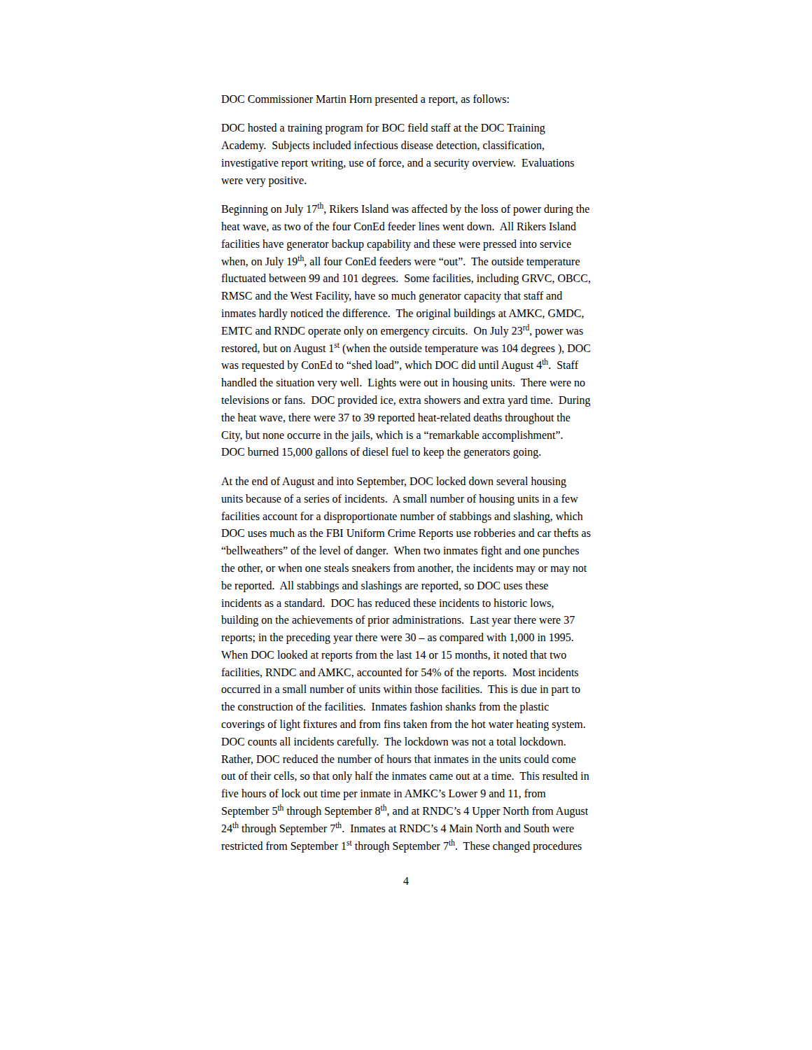DOC Commissioner Martin Horn presented a report, as follows:
DOC hosted a training program for BOC field staff at the DOC Training Academy. Subjects included infectious disease detection, classification, investigative report writing, use of force, and a security overview. Evaluations were very positive.
Beginning on July 17th, Rikers Island was affected by the loss of power during the heat wave, as two of the four ConEd feeder lines went down. All Rikers Island facilities have generator backup capability and these were pressed into service when, on July 19th, all four ConEd feeders were “out”. The outside temperature fluctuated between 99 and 101 degrees. Some facilities, including GRVC, OBCC, RMSC and the West Facility, have so much generator capacity that staff and inmates hardly noticed the difference. The original buildings at AMKC, GMDC, EMTC and RNDC operate only on emergency circuits. On July 23rd, power was restored, but on August 1st (when the outside temperature was 104 degrees ), DOC was requested by ConEd to “shed load”, which DOC did until August 4th. Staff handled the situation very well. Lights were out in housing units. There were no televisions or fans. DOC provided ice, extra showers and extra yard time. During the heat wave, there were 37 to 39 reported heat-related deaths throughout the City, but none occurre in the jails, which is a “remarkable accomplishment”. DOC burned 15,000 gallons of diesel fuel to keep the generators going.
At the end of August and into September, DOC locked down several housing units because of a series of incidents. A small number of housing units in a few facilities account for a disproportionate number of stabbings and slashing, which DOC uses much as the FBI Uniform Crime Reports use robberies and car thefts as “bellweathers” of the level of danger. When two inmates fight and one punches the other, or when one steals sneakers from another, the incidents may or may not be reported. All stabbings and slashings are reported, so DOC uses these incidents as a standard. DOC has reduced these incidents to historic lows, building on the achievements of prior administrations. Last year there were 37 reports; in the preceding year there were 30 – as compared with 1,000 in 1995. When DOC looked at reports from the last 14 or 15 months, it noted that two facilities, RNDC and AMKC, accounted for 54% of the reports. Most incidents occurred in a small number of units within those facilities. This is due in part to the construction of the facilities. Inmates fashion shanks from the plastic coverings of light fixtures and from fins taken from the hot water heating system. DOC counts all incidents carefully. The lockdown was not a total lockdown. Rather, DOC reduced the number of hours that inmates in the units could come out of their cells, so that only half the inmates came out at a time. This resulted in five hours of lock out time per inmate in AMKC’s Lower 9 and 11, from September 5th through September 8th, and at RNDC’s 4 Upper North from August 24th through September 7th. Inmates at RNDC’s 4 Main North and South were restricted from September 1st through September 7th. These changed procedures
4